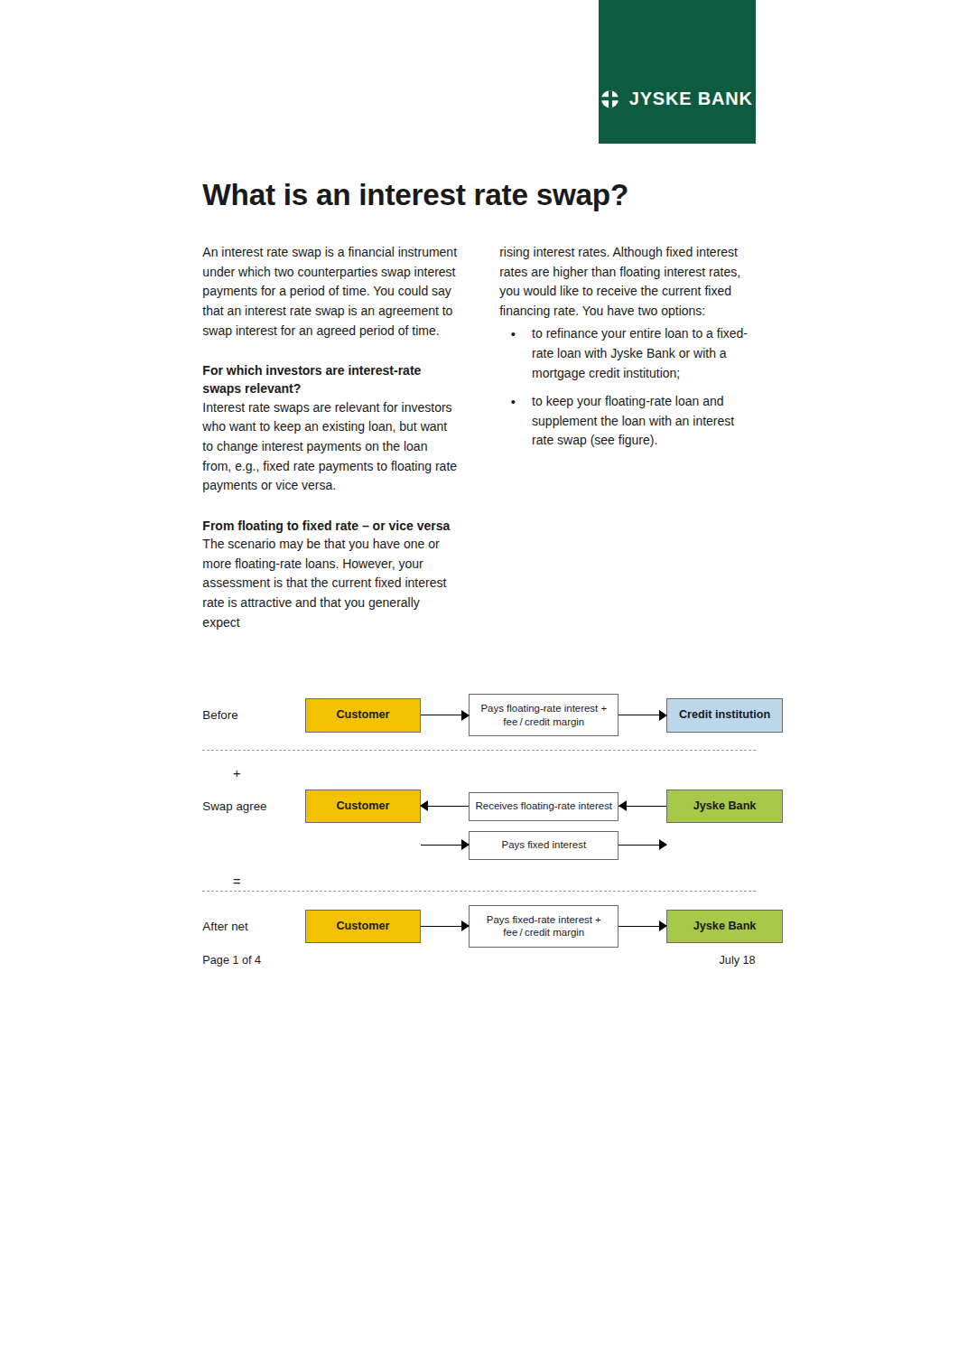JYSKE BANK
What is an interest rate swap?
An interest rate swap is a financial instrument under which two counterparties swap interest payments for a period of time. You could say that an interest rate swap is an agreement to swap interest for an agreed period of time.
For which investors are interest-rate swaps relevant?
Interest rate swaps are relevant for investors who want to keep an existing loan, but want to change interest payments on the loan from, e.g., fixed rate payments to floating rate payments or vice versa.
From floating to fixed rate – or vice versa
The scenario may be that you have one or more floating-rate loans. However, your assessment is that the current fixed interest rate is attractive and that you generally expect
rising interest rates. Although fixed interest rates are higher than floating interest rates, you would like to receive the current fixed financing rate. You have two options:
to refinance your entire loan to a fixed-rate loan with Jyske Bank or with a mortgage credit institution;
to keep your floating-rate loan and supplement the loan with an interest rate swap (see figure).
Before
Customer
Pays floating-rate interest + fee / credit margin
Credit institution
+
Swap agree
Customer
Receives floating-rate interest
Jyske Bank
Pays fixed interest
=
After net
Customer
Pays fixed-rate interest + fee / credit margin
Jyske Bank
Page 1 of 4 July 18